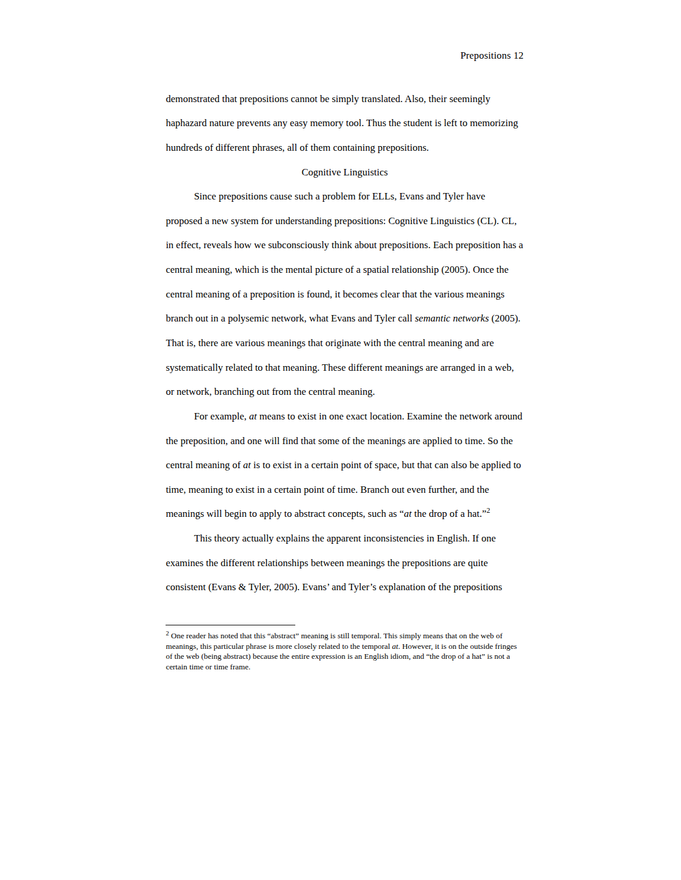Prepositions 12
demonstrated that prepositions cannot be simply translated. Also, their seemingly haphazard nature prevents any easy memory tool. Thus the student is left to memorizing hundreds of different phrases, all of them containing prepositions.
Cognitive Linguistics
Since prepositions cause such a problem for ELLs, Evans and Tyler have proposed a new system for understanding prepositions: Cognitive Linguistics (CL). CL, in effect, reveals how we subconsciously think about prepositions. Each preposition has a central meaning, which is the mental picture of a spatial relationship (2005). Once the central meaning of a preposition is found, it becomes clear that the various meanings branch out in a polysemic network, what Evans and Tyler call semantic networks (2005). That is, there are various meanings that originate with the central meaning and are systematically related to that meaning. These different meanings are arranged in a web, or network, branching out from the central meaning.
For example, at means to exist in one exact location. Examine the network around the preposition, and one will find that some of the meanings are applied to time. So the central meaning of at is to exist in a certain point of space, but that can also be applied to time, meaning to exist in a certain point of time. Branch out even further, and the meanings will begin to apply to abstract concepts, such as “at the drop of a hat.”2
This theory actually explains the apparent inconsistencies in English. If one examines the different relationships between meanings the prepositions are quite consistent (Evans & Tyler, 2005). Evans’ and Tyler’s explanation of the prepositions
2 One reader has noted that this “abstract” meaning is still temporal. This simply means that on the web of meanings, this particular phrase is more closely related to the temporal at. However, it is on the outside fringes of the web (being abstract) because the entire expression is an English idiom, and “the drop of a hat” is not a certain time or time frame.